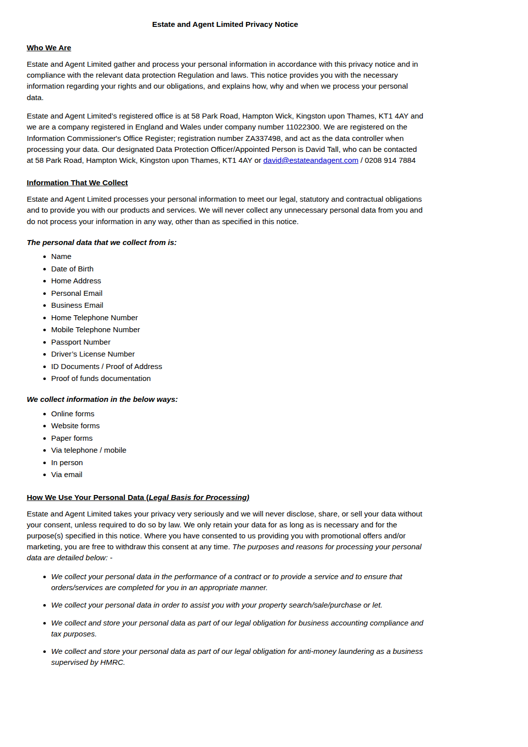Estate and Agent Limited Privacy Notice
Who We Are
Estate and Agent Limited gather and process your personal information in accordance with this privacy notice and in compliance with the relevant data protection Regulation and laws. This notice provides you with the necessary information regarding your rights and our obligations, and explains how, why and when we process your personal data.
Estate and Agent Limited’s registered office is at 58 Park Road, Hampton Wick, Kingston upon Thames, KT1 4AY and we are a company registered in England and Wales under company number 11022300. We are registered on the Information Commissioner's Office Register; registration number ZA337498, and act as the data controller when processing your data. Our designated Data Protection Officer/Appointed Person is David Tall, who can be contacted at 58 Park Road, Hampton Wick, Kingston upon Thames, KT1 4AY or david@estateandagent.com / 0208 914 7884
Information That We Collect
Estate and Agent Limited processes your personal information to meet our legal, statutory and contractual obligations and to provide you with our products and services. We will never collect any unnecessary personal data from you and do not process your information in any way, other than as specified in this notice.
The personal data that we collect from is:
Name
Date of Birth
Home Address
Personal Email
Business Email
Home Telephone Number
Mobile Telephone Number
Passport Number
Driver’s License Number
ID Documents / Proof of Address
Proof of funds documentation
We collect information in the below ways:
Online forms
Website forms
Paper forms
Via telephone / mobile
In person
Via email
How We Use Your Personal Data (Legal Basis for Processing)
Estate and Agent Limited takes your privacy very seriously and we will never disclose, share, or sell your data without your consent, unless required to do so by law. We only retain your data for as long as is necessary and for the purpose(s) specified in this notice. Where you have consented to us providing you with promotional offers and/or marketing, you are free to withdraw this consent at any time. The purposes and reasons for processing your personal data are detailed below: -
We collect your personal data in the performance of a contract or to provide a service and to ensure that orders/services are completed for you in an appropriate manner.
We collect your personal data in order to assist you with your property search/sale/purchase or let.
We collect and store your personal data as part of our legal obligation for business accounting compliance and tax purposes.
We collect and store your personal data as part of our legal obligation for anti-money laundering as a business supervised by HMRC.